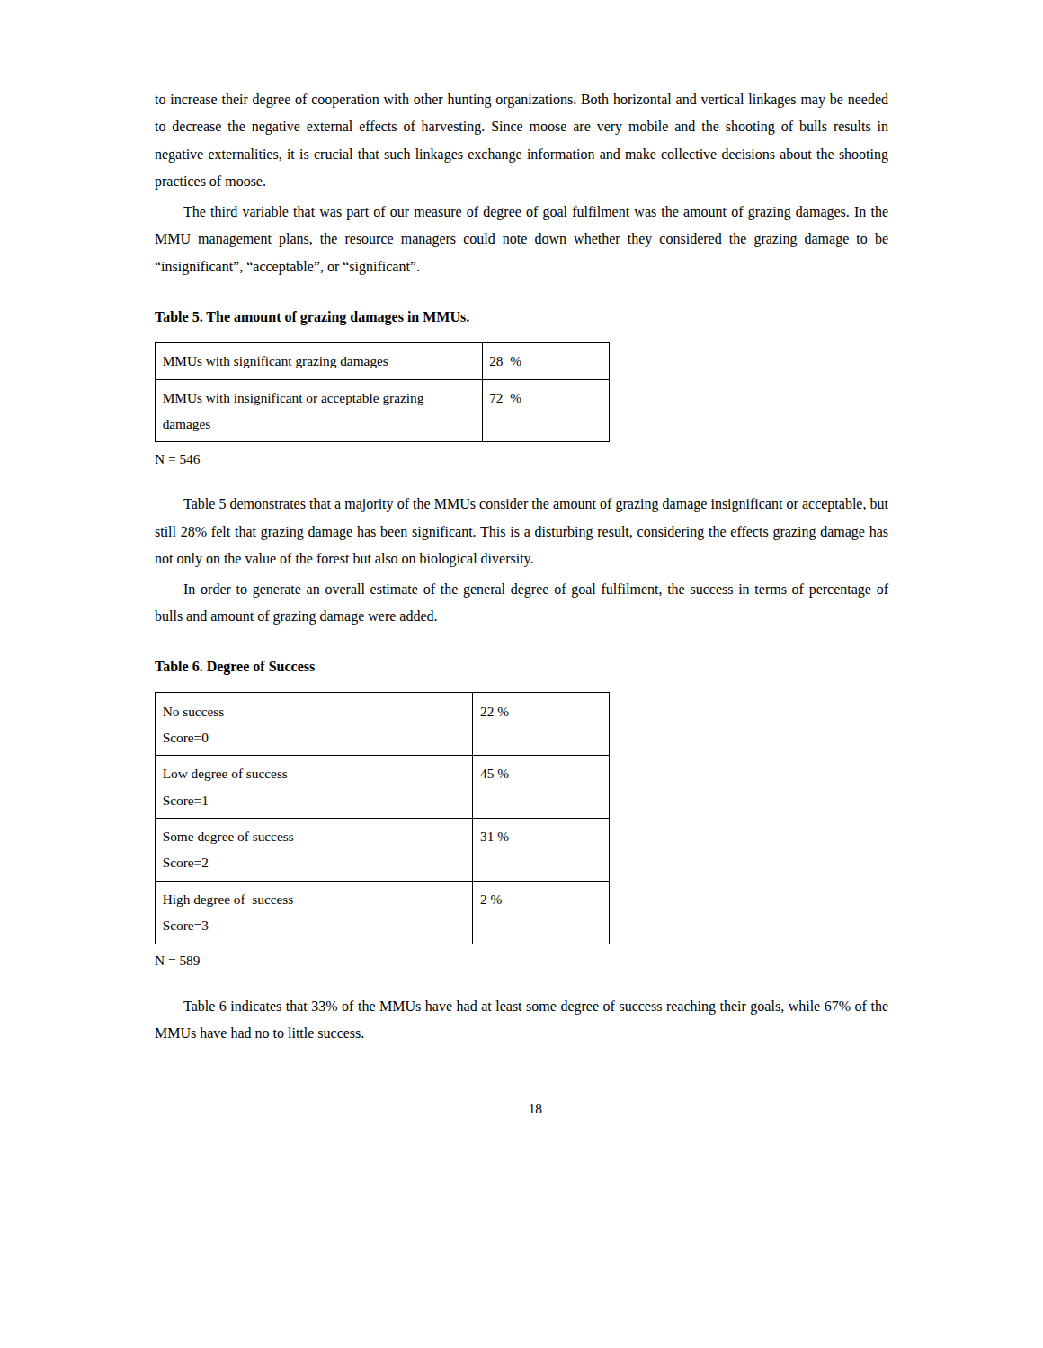to increase their degree of cooperation with other hunting organizations. Both horizontal and vertical linkages may be needed to decrease the negative external effects of harvesting. Since moose are very mobile and the shooting of bulls results in negative externalities, it is crucial that such linkages exchange information and make collective decisions about the shooting practices of moose.
The third variable that was part of our measure of degree of goal fulfilment was the amount of grazing damages. In the MMU management plans, the resource managers could note down whether they considered the grazing damage to be “insignificant”, “acceptable”, or “significant”.
Table 5. The amount of grazing damages in MMUs.
| MMUs with significant grazing damages | 28 % |
| MMUs with insignificant or acceptable grazing damages | 72 % |
N = 546
Table 5 demonstrates that a majority of the MMUs consider the amount of grazing damage insignificant or acceptable, but still 28% felt that grazing damage has been significant. This is a disturbing result, considering the effects grazing damage has not only on the value of the forest but also on biological diversity.
In order to generate an overall estimate of the general degree of goal fulfilment, the success in terms of percentage of bulls and amount of grazing damage were added.
Table 6. Degree of Success
| No success Score=0 | 22 % |
| Low degree of success Score=1 | 45 % |
| Some degree of success Score=2 | 31 % |
| High degree of success Score=3 | 2 % |
N = 589
Table 6 indicates that 33% of the MMUs have had at least some degree of success reaching their goals, while 67% of the MMUs have had no to little success.
18